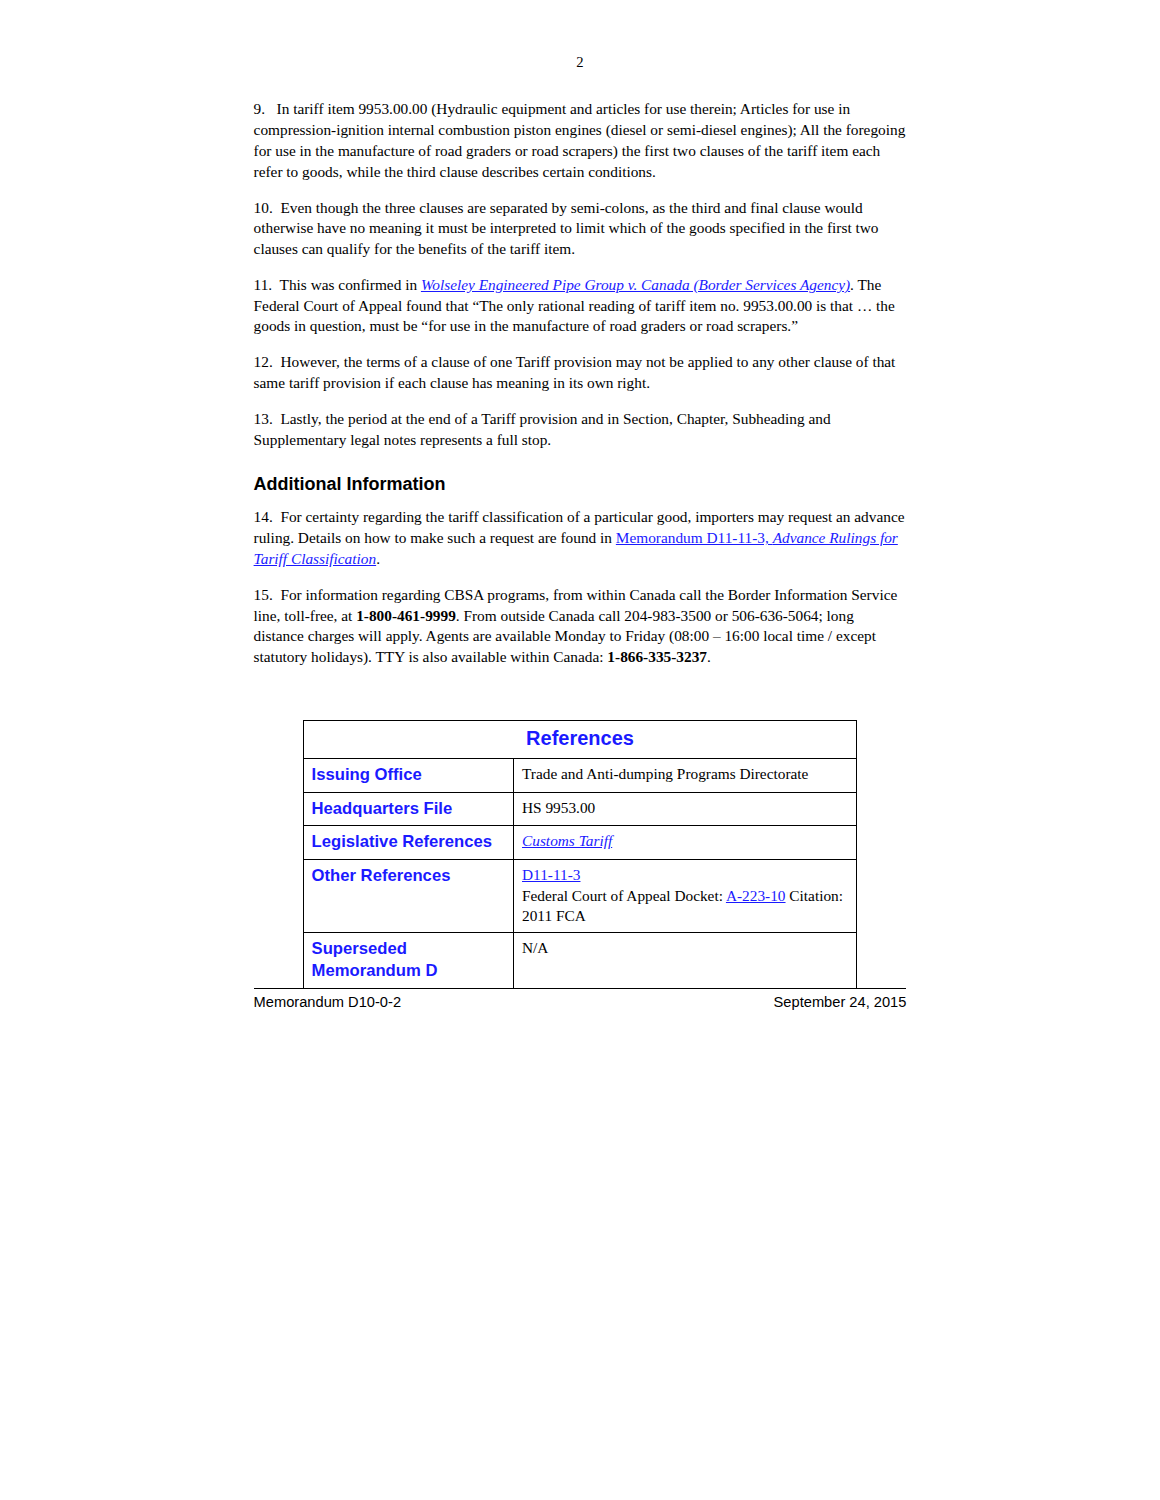2
9. In tariff item 9953.00.00 (Hydraulic equipment and articles for use therein; Articles for use in compression-ignition internal combustion piston engines (diesel or semi-diesel engines); All the foregoing for use in the manufacture of road graders or road scrapers) the first two clauses of the tariff item each refer to goods, while the third clause describes certain conditions.
10. Even though the three clauses are separated by semi-colons, as the third and final clause would otherwise have no meaning it must be interpreted to limit which of the goods specified in the first two clauses can qualify for the benefits of the tariff item.
11. This was confirmed in Wolseley Engineered Pipe Group v. Canada (Border Services Agency). The Federal Court of Appeal found that “The only rational reading of tariff item no. 9953.00.00 is that … the goods in question, must be “for use in the manufacture of road graders or road scrapers.”
12. However, the terms of a clause of one Tariff provision may not be applied to any other clause of that same tariff provision if each clause has meaning in its own right.
13. Lastly, the period at the end of a Tariff provision and in Section, Chapter, Subheading and Supplementary legal notes represents a full stop.
Additional Information
14. For certainty regarding the tariff classification of a particular good, importers may request an advance ruling. Details on how to make such a request are found in Memorandum D11-11-3, Advance Rulings for Tariff Classification.
15. For information regarding CBSA programs, from within Canada call the Border Information Service line, toll-free, at 1-800-461-9999. From outside Canada call 204-983-3500 or 506-636-5064; long distance charges will apply. Agents are available Monday to Friday (08:00 – 16:00 local time / except statutory holidays). TTY is also available within Canada: 1-866-335-3237.
References
| Issuing Office | Trade and Anti-dumping Programs Directorate |
| Headquarters File | HS 9953.00 |
| Legislative References | Customs Tariff |
| Other References | D11-11-3 Federal Court of Appeal Docket: A-223-10 Citation: 2011 FCA |
| Superseded Memorandum D | N/A |
Memorandum D10-0-2 September 24, 2015